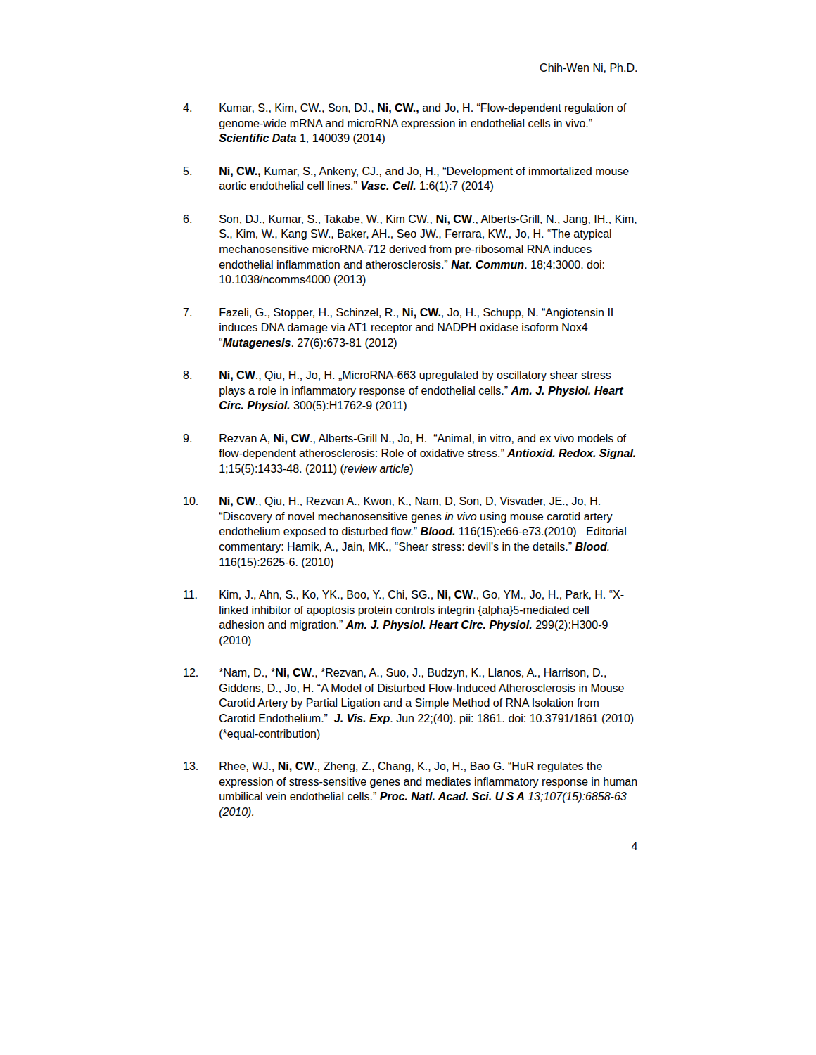Chih-Wen Ni, Ph.D.
4. Kumar, S., Kim, CW., Son, DJ., Ni, CW., and Jo, H. “Flow-dependent regulation of genome-wide mRNA and microRNA expression in endothelial cells in vivo.” Scientific Data 1, 140039 (2014)
5. Ni, CW., Kumar, S., Ankeny, CJ., and Jo, H., “Development of immortalized mouse aortic endothelial cell lines.” Vasc. Cell. 1:6(1):7 (2014)
6. Son, DJ., Kumar, S., Takabe, W., Kim CW., Ni, CW., Alberts-Grill, N., Jang, IH., Kim, S., Kim, W., Kang SW., Baker, AH., Seo JW., Ferrara, KW., Jo, H. “The atypical mechanosensitive microRNA-712 derived from pre-ribosomal RNA induces endothelial inflammation and atherosclerosis.” Nat. Commun. 18;4:3000. doi: 10.1038/ncomms4000 (2013)
7. Fazeli, G., Stopper, H., Schinzel, R., Ni, CW., Jo, H., Schupp, N. “Angiotensin II induces DNA damage via AT1 receptor and NADPH oxidase isoform Nox4 “Mutagenesis. 27(6):673-81 (2012)
8. Ni, CW., Qiu, H., Jo, H. „MicroRNA-663 upregulated by oscillatory shear stress plays a role in inflammatory response of endothelial cells.” Am. J. Physiol. Heart Circ. Physiol. 300(5):H1762-9 (2011)
9. Rezvan A, Ni, CW., Alberts-Grill N., Jo, H. “Animal, in vitro, and ex vivo models of flow-dependent atherosclerosis: Role of oxidative stress.” Antioxid. Redox. Signal. 1;15(5):1433-48. (2011) (review article)
10. Ni, CW., Qiu, H., Rezvan A., Kwon, K., Nam, D, Son, D, Visvader, JE., Jo, H. “Discovery of novel mechanosensitive genes in vivo using mouse carotid artery endothelium exposed to disturbed flow.” Blood. 116(15):e66-e73.(2010) Editorial commentary: Hamik, A., Jain, MK., “Shear stress: devil's in the details.” Blood. 116(15):2625-6. (2010)
11. Kim, J., Ahn, S., Ko, YK., Boo, Y., Chi, SG., Ni, CW., Go, YM., Jo, H., Park, H. “X-linked inhibitor of apoptosis protein controls integrin {alpha}5-mediated cell adhesion and migration.” Am. J. Physiol. Heart Circ. Physiol. 299(2):H300-9 (2010)
12. *Nam, D., *Ni, CW., *Rezvan, A., Suo, J., Budzyn, K., Llanos, A., Harrison, D., Giddens, D., Jo, H. “A Model of Disturbed Flow-Induced Atherosclerosis in Mouse Carotid Artery by Partial Ligation and a Simple Method of RNA Isolation from Carotid Endothelium.” J. Vis. Exp. Jun 22;(40). pii: 1861. doi: 10.3791/1861 (2010) (*equal-contribution)
13. Rhee, WJ., Ni, CW., Zheng, Z., Chang, K., Jo, H., Bao G. “HuR regulates the expression of stress-sensitive genes and mediates inflammatory response in human umbilical vein endothelial cells.” Proc. Natl. Acad. Sci. U S A 13;107(15):6858-63 (2010).
4